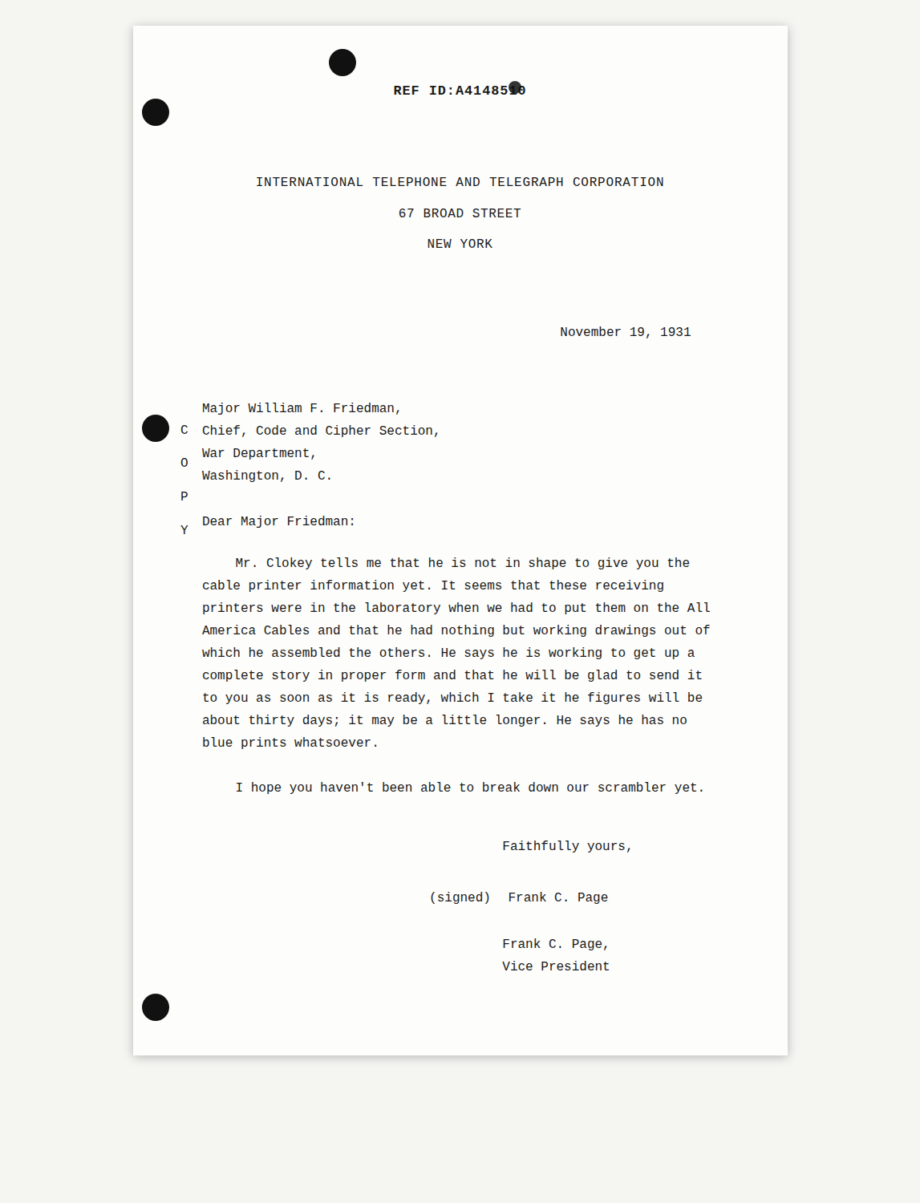REF ID:A4148510
INTERNATIONAL TELEPHONE AND TELEGRAPH CORPORATION
67 BROAD STREET
NEW YORK
November 19, 1931
Major William F. Friedman,
Chief, Code and Cipher Section,
War Department,
Washington, D. C.
Dear Major Friedman:
C O P Y
Mr. Clokey tells me that he is not in shape to give you the cable printer information yet. It seems that these receiving printers were in the laboratory when we had to put them on the All America Cables and that he had nothing but working drawings out of which he assembled the others. He says he is working to get up a complete story in proper form and that he will be glad to send it to you as soon as it is ready, which I take it he figures will be about thirty days; it may be a little longer. He says he has no blue prints whatsoever.
I hope you haven't been able to break down our scrambler yet.
Faithfully yours,
(signed)Frank C. Page
Frank C. Page,
Vice President